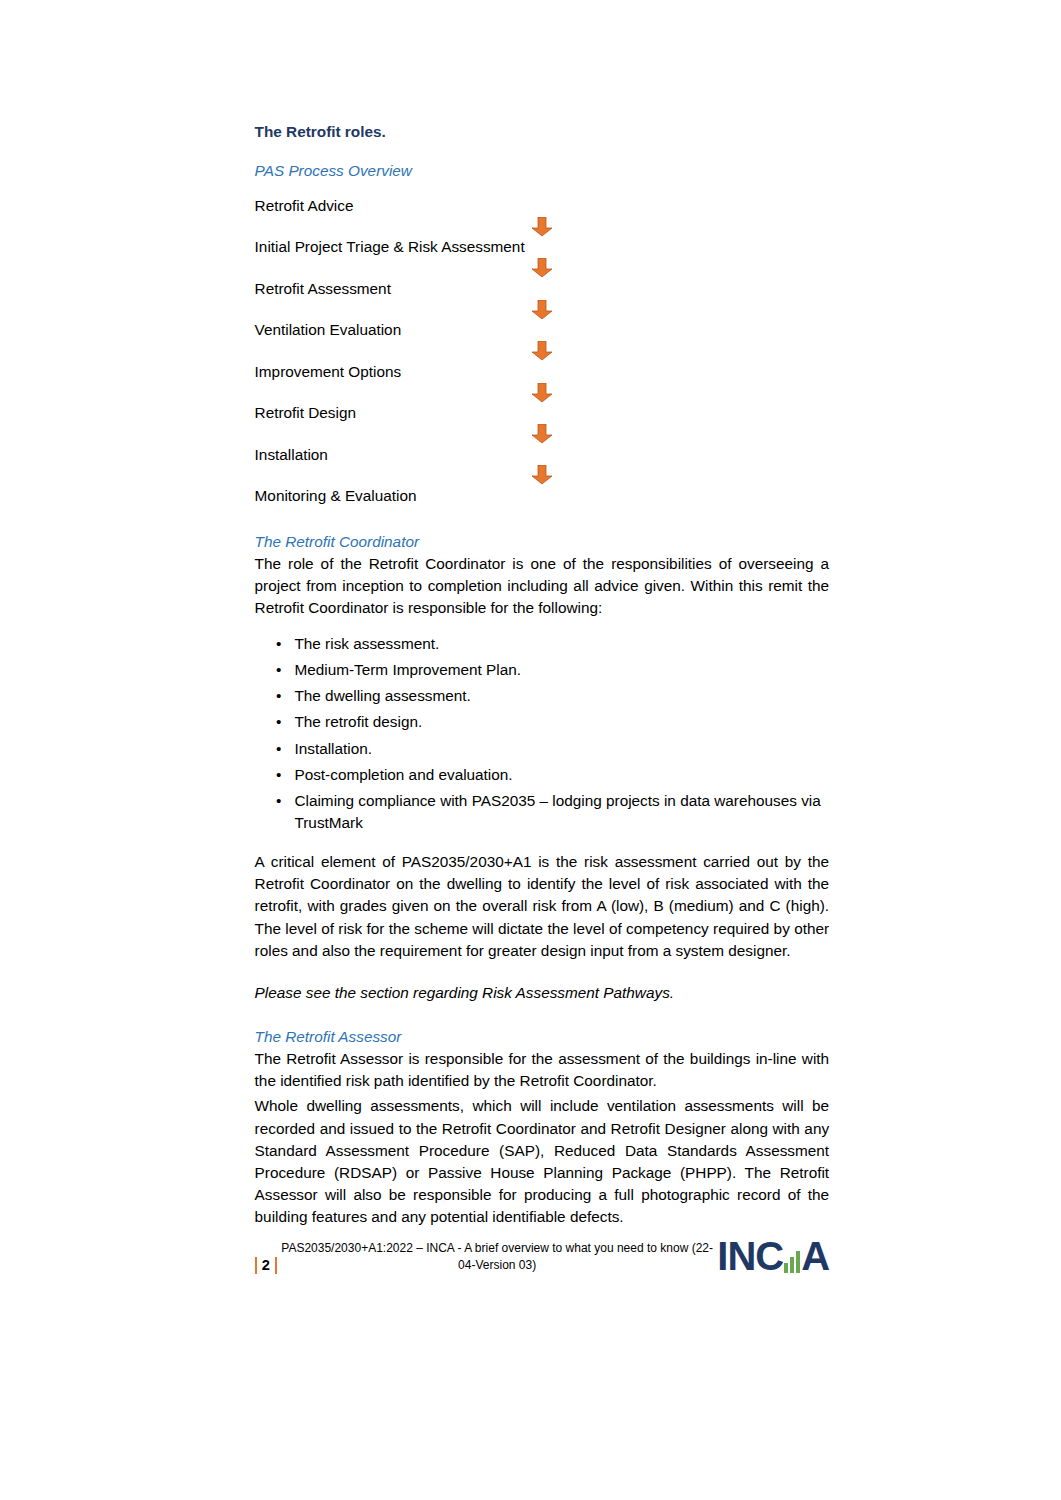The Retrofit roles.
PAS Process Overview
Retrofit Advice
Initial Project Triage & Risk Assessment
Retrofit Assessment
Ventilation Evaluation
Improvement Options
Retrofit Design
Installation
Monitoring & Evaluation
The Retrofit Coordinator
The role of the Retrofit Coordinator is one of the responsibilities of overseeing a project from inception to completion including all advice given. Within this remit the Retrofit Coordinator is responsible for the following:
The risk assessment.
Medium-Term Improvement Plan.
The dwelling assessment.
The retrofit design.
Installation.
Post-completion and evaluation.
Claiming compliance with PAS2035 – lodging projects in data warehouses via TrustMark
A critical element of PAS2035/2030+A1 is the risk assessment carried out by the Retrofit Coordinator on the dwelling to identify the level of risk associated with the retrofit, with grades given on the overall risk from A (low), B (medium) and C (high). The level of risk for the scheme will dictate the level of competency required by other roles and also the requirement for greater design input from a system designer.
Please see the section regarding Risk Assessment Pathways.
The Retrofit Assessor
The Retrofit Assessor is responsible for the assessment of the buildings in-line with the identified risk path identified by the Retrofit Coordinator.
Whole dwelling assessments, which will include ventilation assessments will be recorded and issued to the Retrofit Coordinator and Retrofit Designer along with any Standard Assessment Procedure (SAP), Reduced Data Standards Assessment Procedure (RDSAP) or Passive House Planning Package (PHPP). The Retrofit Assessor will also be responsible for producing a full photographic record of the building features and any potential identifiable defects.
2
PAS2035/2030+A1:2022 – INCA - A brief overview to what you need to know (22-04-Version 03)
INC A